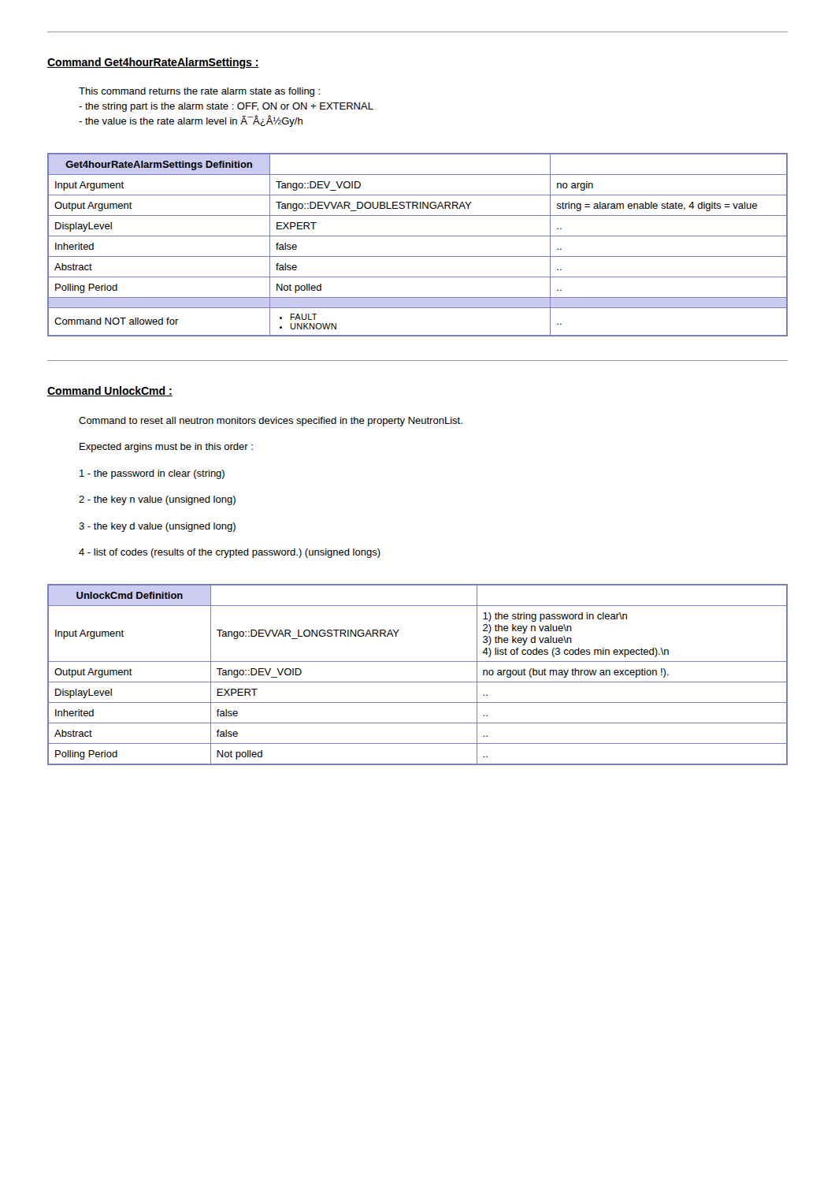Command Get4hourRateAlarmSettings :
This command returns the rate alarm state as folling :
- the string part is the alarm state : OFF, ON or ON + EXTERNAL
- the value is the rate alarm level in Ã¯Â¿Â½Gy/h
| Get4hourRateAlarmSettings Definition | | |
| Input Argument | Tango::DEV_VOID | no argin |
| Output Argument | Tango::DEVVAR_DOUBLESTRINGARRAY | string = alaram enable state, 4 digits = value |
| DisplayLevel | EXPERT | .. |
| Inherited | false | .. |
| Abstract | false | .. |
| Polling Period | Not polled | .. |
| Command NOT allowed for | FAULT UNKNOWN | .. |
Command UnlockCmd :
Command to reset all neutron monitors devices specified in the property NeutronList.
Expected argins must be in this order :
1 - the password in clear (string)
2 - the key n value (unsigned long)
3 - the key d value (unsigned long)
4 - list of codes (results of the crypted password.) (unsigned longs)
| UnlockCmd Definition | | |
| Input Argument | Tango::DEVVAR_LONGSTRINGARRAY | 1) the string password in clear\n 2) the key n value\n 3) the key d value\n 4) list of codes (3 codes min expected).\n |
| Output Argument | Tango::DEV_VOID | no argout (but may throw an exception !). |
| DisplayLevel | EXPERT | .. |
| Inherited | false | .. |
| Abstract | false | .. |
| Polling Period | Not polled | .. |